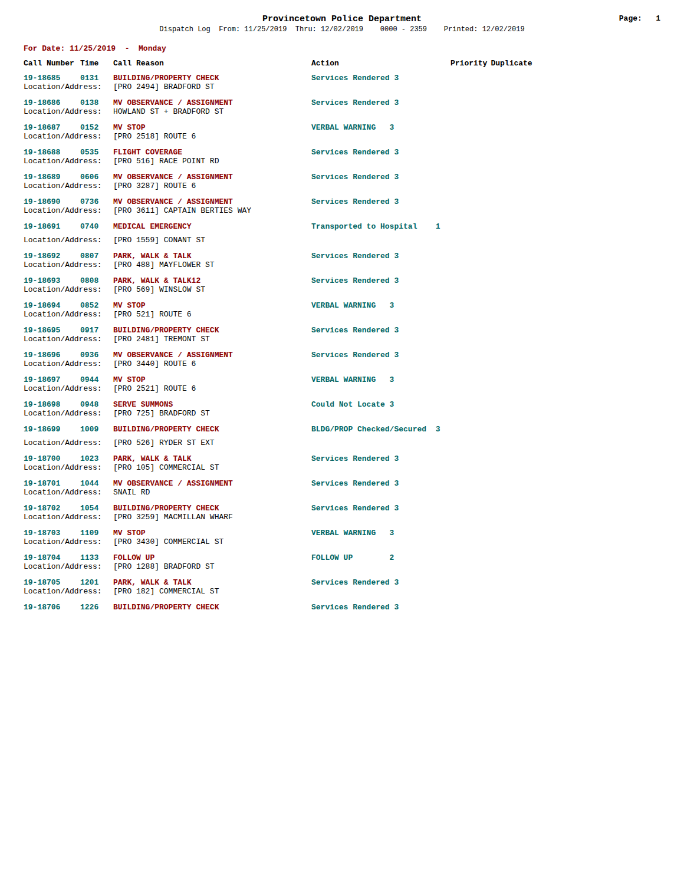Provincetown Police Department Page: 1
Dispatch Log From: 11/25/2019 Thru: 12/02/2019 0000 - 2359 Printed: 12/02/2019
For Date: 11/25/2019 - Monday
| Call Number | Time | Call Reason | Action | Priority | Duplicate |
| 19-18685 | 0131 | BUILDING/PROPERTY CHECK | Services Rendered 3 | | |
| Location/Address: | [PRO 2494] BRADFORD ST |
| 19-18686 | 0138 | MV OBSERVANCE / ASSIGNMENT | Services Rendered 3 | | |
| Location/Address: | HOWLAND ST + BRADFORD ST |
| 19-18687 | 0152 | MV STOP | VERBAL WARNING 3 | | |
| Location/Address: | [PRO 2518] ROUTE 6 |
| 19-18688 | 0535 | FLIGHT COVERAGE | Services Rendered 3 | | |
| Location/Address: | [PRO 516] RACE POINT RD |
| 19-18689 | 0606 | MV OBSERVANCE / ASSIGNMENT | Services Rendered 3 | | |
| Location/Address: | [PRO 3287] ROUTE 6 |
| 19-18690 | 0736 | MV OBSERVANCE / ASSIGNMENT | Services Rendered 3 | | |
| Location/Address: | [PRO 3611] CAPTAIN BERTIES WAY |
| 19-18691 | 0740 | MEDICAL EMERGENCY | Transported to Hospital 1 | | |
| Location/Address: | [PRO 1559] CONANT ST |
| 19-18692 | 0807 | PARK, WALK & TALK | Services Rendered 3 | | |
| Location/Address: | [PRO 488] MAYFLOWER ST |
| 19-18693 | 0808 | PARK, WALK & TALK12 | Services Rendered 3 | | |
| Location/Address: | [PRO 569] WINSLOW ST |
| 19-18694 | 0852 | MV STOP | VERBAL WARNING 3 | | |
| Location/Address: | [PRO 521] ROUTE 6 |
| 19-18695 | 0917 | BUILDING/PROPERTY CHECK | Services Rendered 3 | | |
| Location/Address: | [PRO 2481] TREMONT ST |
| 19-18696 | 0936 | MV OBSERVANCE / ASSIGNMENT | Services Rendered 3 | | |
| Location/Address: | [PRO 3440] ROUTE 6 |
| 19-18697 | 0944 | MV STOP | VERBAL WARNING 3 | | |
| Location/Address: | [PRO 2521] ROUTE 6 |
| 19-18698 | 0948 | SERVE SUMMONS | Could Not Locate 3 | | |
| Location/Address: | [PRO 725] BRADFORD ST |
| 19-18699 | 1009 | BUILDING/PROPERTY CHECK | BLDG/PROP Checked/Secured 3 | | |
| Location/Address: | [PRO 526] RYDER ST EXT |
| 19-18700 | 1023 | PARK, WALK & TALK | Services Rendered 3 | | |
| Location/Address: | [PRO 105] COMMERCIAL ST |
| 19-18701 | 1044 | MV OBSERVANCE / ASSIGNMENT | Services Rendered 3 | | |
| Location/Address: | SNAIL RD |
| 19-18702 | 1054 | BUILDING/PROPERTY CHECK | Services Rendered 3 | | |
| Location/Address: | [PRO 3259] MACMILLAN WHARF |
| 19-18703 | 1109 | MV STOP | VERBAL WARNING 3 | | |
| Location/Address: | [PRO 3430] COMMERCIAL ST |
| 19-18704 | 1133 | FOLLOW UP | FOLLOW UP 2 | | |
| Location/Address: | [PRO 1288] BRADFORD ST |
| 19-18705 | 1201 | PARK, WALK & TALK | Services Rendered 3 | | |
| Location/Address: | [PRO 182] COMMERCIAL ST |
| 19-18706 | 1226 | BUILDING/PROPERTY CHECK | Services Rendered 3 | | |